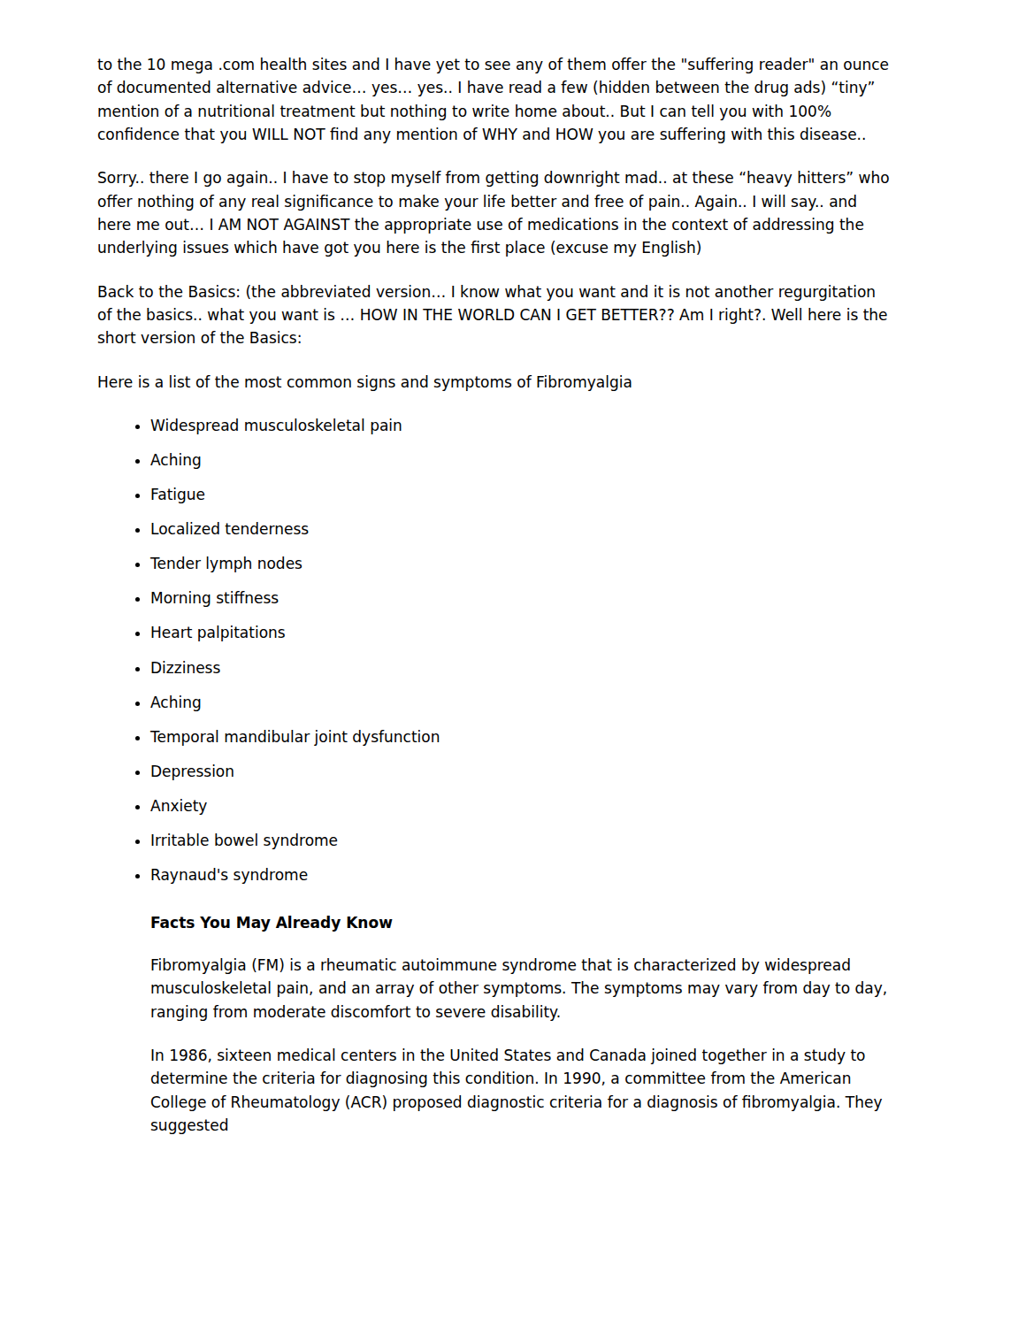to the 10 mega .com health sites and I have yet to see any of them offer the "suffering reader" an ounce of documented alternative advice… yes… yes.. I have read a few (hidden between the drug ads) “tiny” mention of a nutritional treatment but nothing to write home about.. But I can tell you with 100% confidence that you WILL NOT find any mention of WHY and HOW you are suffering with this disease..
Sorry.. there I go again.. I have to stop myself from getting downright mad.. at these “heavy hitters” who offer nothing of any real significance to make your life better and free of pain.. Again.. I will say.. and here me out… I AM NOT AGAINST the appropriate use of medications in the context of addressing the underlying issues which have got you here is the first place (excuse my English)
Back to the Basics: (the abbreviated version… I know what you want and it is not another regurgitation of the basics.. what you want is … HOW IN THE WORLD CAN I GET BETTER?? Am I right?. Well here is the short version of the Basics:
Here is a list of the most common signs and symptoms of Fibromyalgia
Widespread musculoskeletal pain
Aching
Fatigue
Localized tenderness
Tender lymph nodes
Morning stiffness
Heart palpitations
Dizziness
Aching
Temporal mandibular joint dysfunction
Depression
Anxiety
Irritable bowel syndrome
Raynaud's syndrome
Facts You May Already Know
Fibromyalgia (FM) is a rheumatic autoimmune syndrome that is characterized by widespread musculoskeletal pain, and an array of other symptoms. The symptoms may vary from day to day, ranging from moderate discomfort to severe disability.
In 1986, sixteen medical centers in the United States and Canada joined together in a study to determine the criteria for diagnosing this condition. In 1990, a committee from the American College of Rheumatology (ACR) proposed diagnostic criteria for a diagnosis of fibromyalgia. They suggested